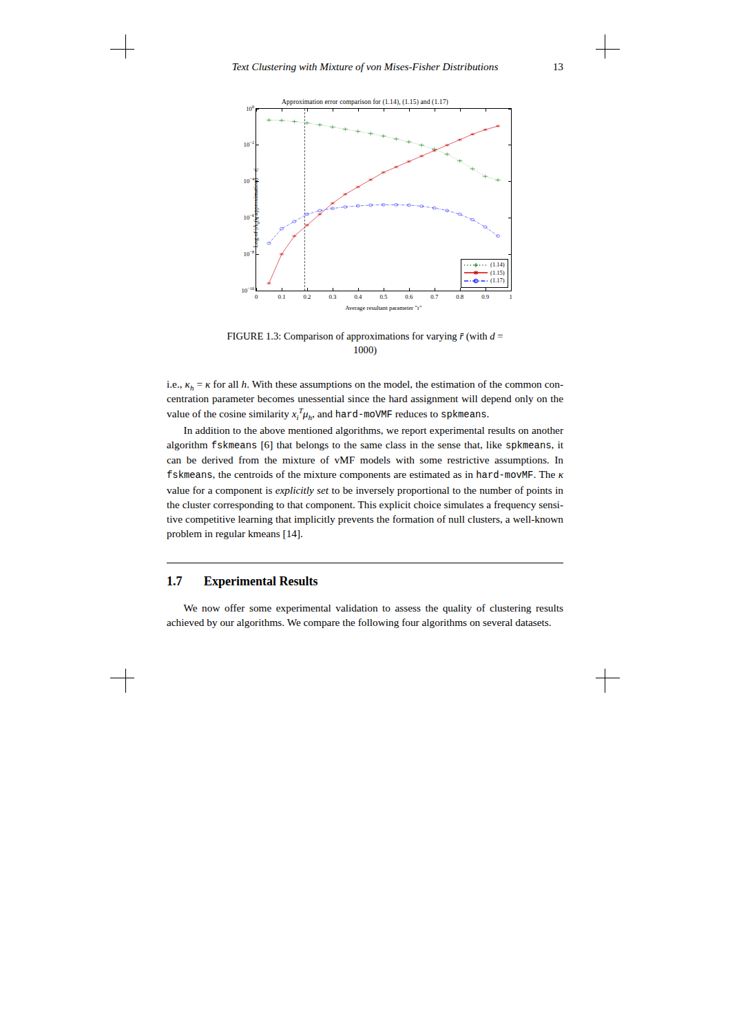Text Clustering with Mixture of von Mises-Fisher Distributions 13
Approximation error comparison for (1.14), (1.15) and (1.17)
100 10−2 10−4 10−6 10−8 10−10 0 0.1 0.2 0.3 0.4 0.5 0.6 0.7 0.8 0.9 1
(1.14)
(1.15)
(1.17)
Log of |Ad(κ approximation) − r|
Average resultant parameter "r"
FIGURE 1.3: Comparison of approximations for varying r̄ (with d = 1000)
i.e., κh = κ for all h. With these assumptions on the model, the estimation of the common concentration parameter becomes unessential since the hard assignment will depend only on the value of the cosine similarity xiTμh, and hard-moVMF reduces to spkmeans.
In addition to the above mentioned algorithms, we report experimental results on another algorithm fskmeans [6] that belongs to the same class in the sense that, like spkmeans, it can be derived from the mixture of vMF models with some restrictive assumptions. In fskmeans, the centroids of the mixture components are estimated as in hard-movMF. The κ value for a component is explicitly set to be inversely proportional to the number of points in the cluster corresponding to that component. This explicit choice simulates a frequency sensitive competitive learning that implicitly prevents the formation of null clusters, a well-known problem in regular kmeans [14].
1.7 Experimental Results
We now offer some experimental validation to assess the quality of clustering results achieved by our algorithms. We compare the following four algorithms on several datasets.